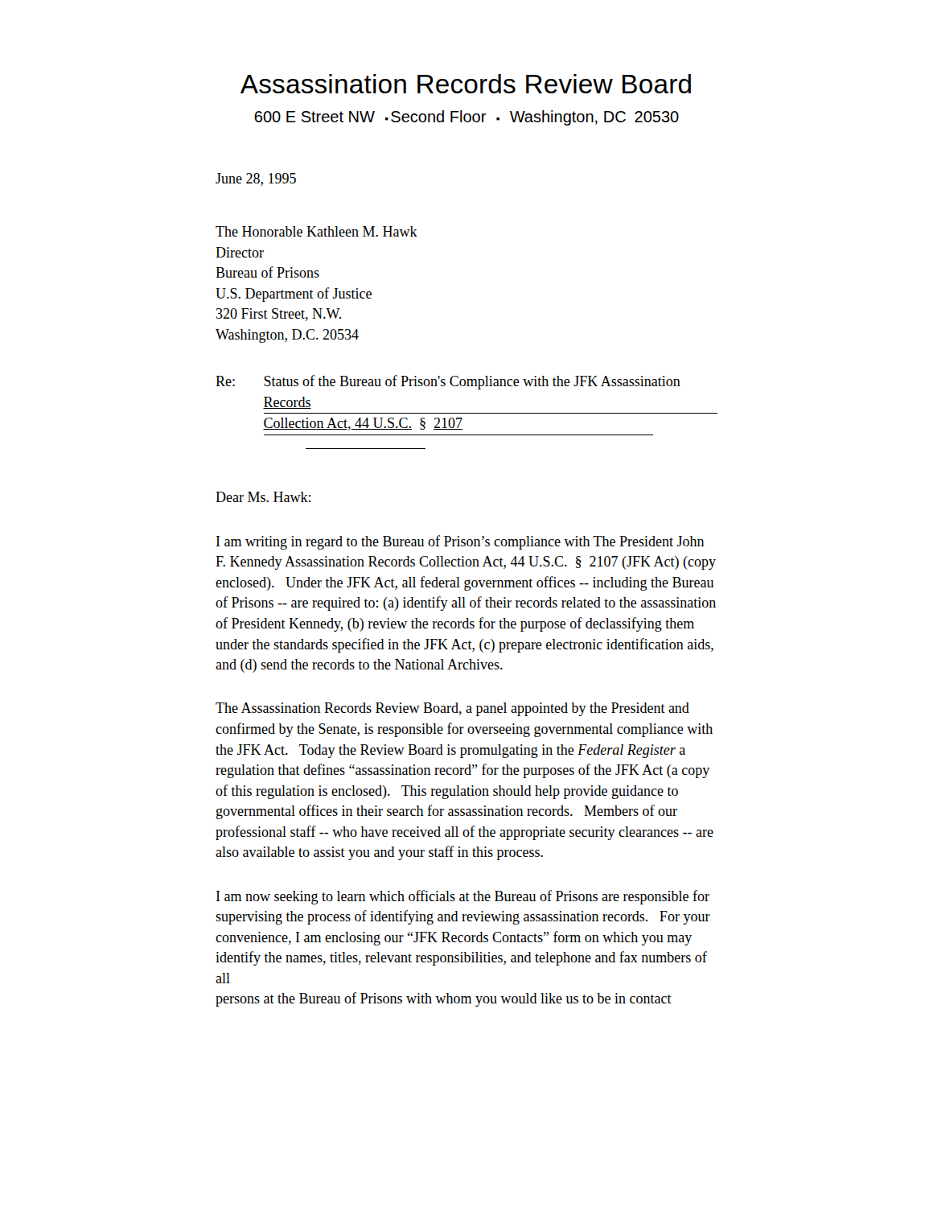Assassination Records Review Board
600 E Street NW ▪Second Floor ▪ Washington, DC 20530
June 28, 1995
The Honorable Kathleen M. Hawk
Director
Bureau of Prisons
U.S. Department of Justice
320 First Street, N.W.
Washington, D.C. 20534
| Re: | Status of the Bureau of Prison's Compliance with the JFK Assassination Records |
| | Collection Act, 44 U.S.C. § 2107 |
Dear Ms. Hawk:
I am writing in regard to the Bureau of Prison’s compliance with The President John F. Kennedy Assassination Records Collection Act, 44 U.S.C. § 2107 (JFK Act) (copy enclosed). Under the JFK Act, all federal government offices -- including the Bureau of Prisons -- are required to: (a) identify all of their records related to the assassination of President Kennedy, (b) review the records for the purpose of declassifying them under the standards specified in the JFK Act, (c) prepare electronic identification aids, and (d) send the records to the National Archives.
The Assassination Records Review Board, a panel appointed by the President and confirmed by the Senate, is responsible for overseeing governmental compliance with the JFK Act. Today the Review Board is promulgating in the Federal Register a regulation that defines “assassination record” for the purposes of the JFK Act (a copy of this regulation is enclosed). This regulation should help provide guidance to governmental offices in their search for assassination records. Members of our professional staff -- who have received all of the appropriate security clearances -- are also available to assist you and your staff in this process.
I am now seeking to learn which officials at the Bureau of Prisons are responsible for supervising the process of identifying and reviewing assassination records. For your convenience, I am enclosing our “JFK Records Contacts” form on which you may identify the names, titles, relevant responsibilities, and telephone and fax numbers of all
persons at the Bureau of Prisons with whom you would like us to be in contact